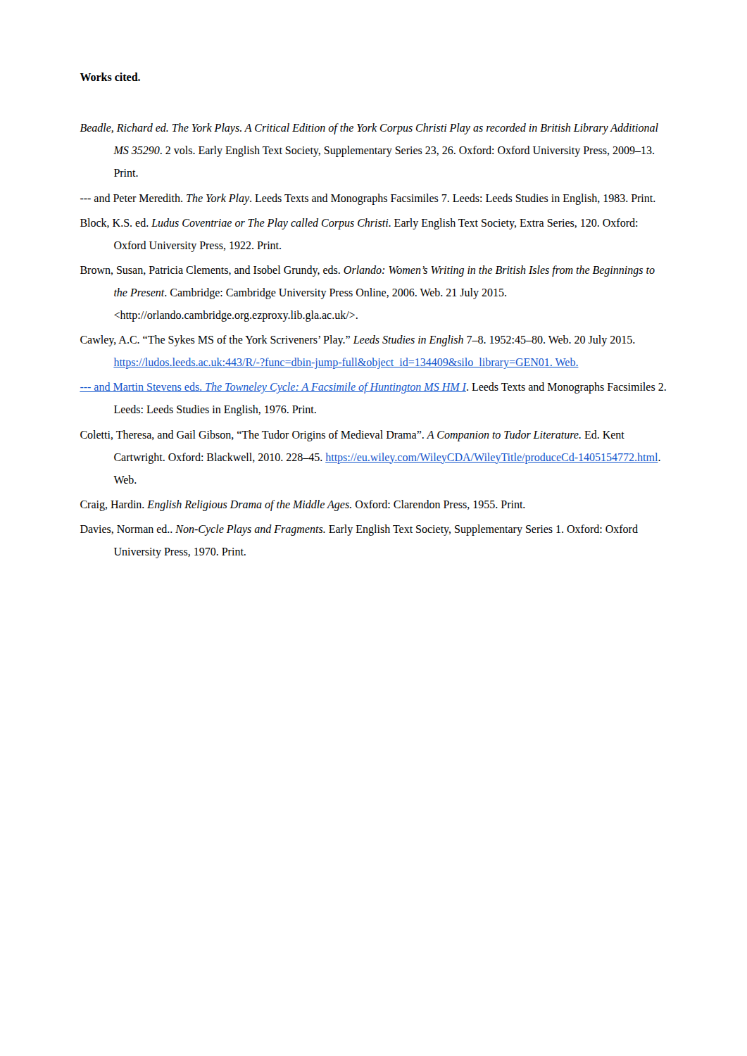Works cited.
Beadle, Richard ed. The York Plays. A Critical Edition of the York Corpus Christi Play as recorded in British Library Additional MS 35290. 2 vols. Early English Text Society, Supplementary Series 23, 26. Oxford: Oxford University Press, 2009–13. Print.
--- and Peter Meredith. The York Play. Leeds Texts and Monographs Facsimiles 7. Leeds: Leeds Studies in English, 1983. Print.
Block, K.S. ed. Ludus Coventriae or The Play called Corpus Christi. Early English Text Society, Extra Series, 120. Oxford: Oxford University Press, 1922. Print.
Brown, Susan, Patricia Clements, and Isobel Grundy, eds. Orlando: Women’s Writing in the British Isles from the Beginnings to the Present. Cambridge: Cambridge University Press Online, 2006. Web. 21 July 2015. <http://orlando.cambridge.org.ezproxy.lib.gla.ac.uk/>.
Cawley, A.C. “The Sykes MS of the York Scriveners’ Play.” Leeds Studies in English 7–8. 1952:45–80. Web. 20 July 2015. https://ludos.leeds.ac.uk:443/R/-?func=dbin-jump-full&object_id=134409&silo_library=GEN01. Web.
--- and Martin Stevens eds. The Towneley Cycle: A Facsimile of Huntington MS HM I. Leeds Texts and Monographs Facsimiles 2. Leeds: Leeds Studies in English, 1976. Print.
Coletti, Theresa, and Gail Gibson, “The Tudor Origins of Medieval Drama”. A Companion to Tudor Literature. Ed. Kent Cartwright. Oxford: Blackwell, 2010. 228–45. https://eu.wiley.com/WileyCDA/WileyTitle/produceCd-1405154772.html. Web.
Craig, Hardin. English Religious Drama of the Middle Ages. Oxford: Clarendon Press, 1955. Print.
Davies, Norman ed.. Non-Cycle Plays and Fragments. Early English Text Society, Supplementary Series 1. Oxford: Oxford University Press, 1970. Print.